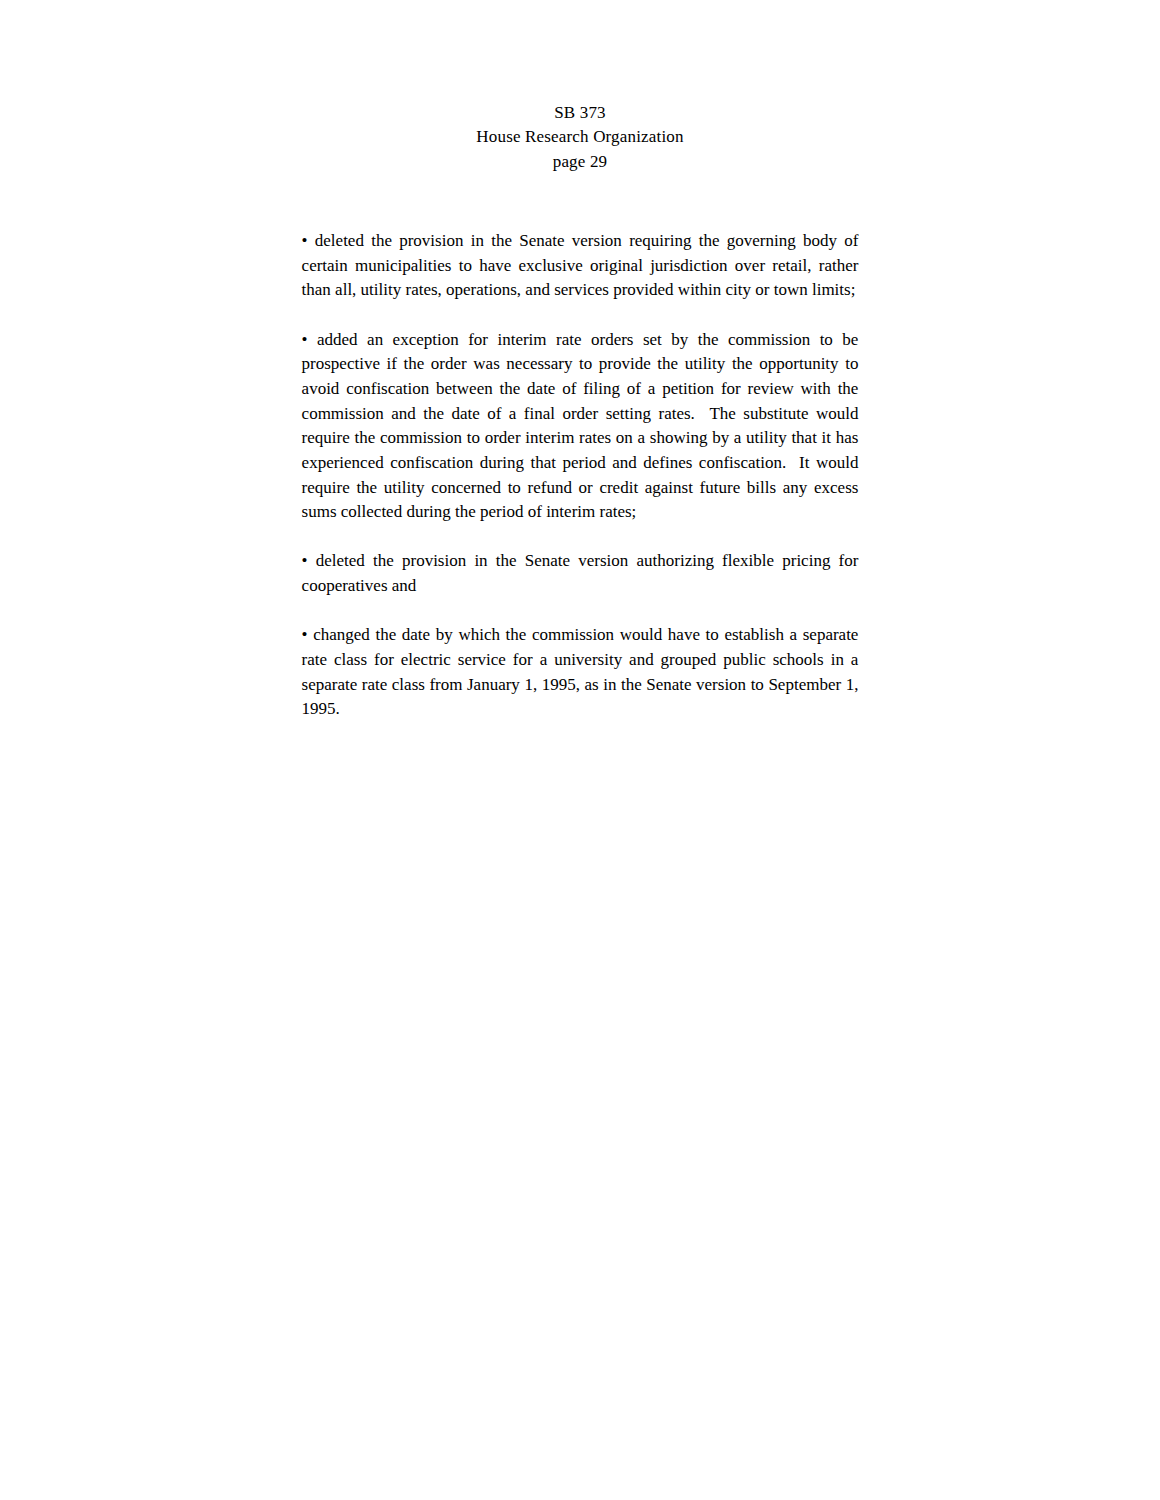SB 373 House Research Organization page 29
• deleted the provision in the Senate version requiring the governing body of certain municipalities to have exclusive original jurisdiction over retail, rather than all, utility rates, operations, and services provided within city or town limits;
• added an exception for interim rate orders set by the commission to be prospective if the order was necessary to provide the utility the opportunity to avoid confiscation between the date of filing of a petition for review with the commission and the date of a final order setting rates. The substitute would require the commission to order interim rates on a showing by a utility that it has experienced confiscation during that period and defines confiscation. It would require the utility concerned to refund or credit against future bills any excess sums collected during the period of interim rates;
• deleted the provision in the Senate version authorizing flexible pricing for cooperatives and
• changed the date by which the commission would have to establish a separate rate class for electric service for a university and grouped public schools in a separate rate class from January 1, 1995, as in the Senate version to September 1, 1995.